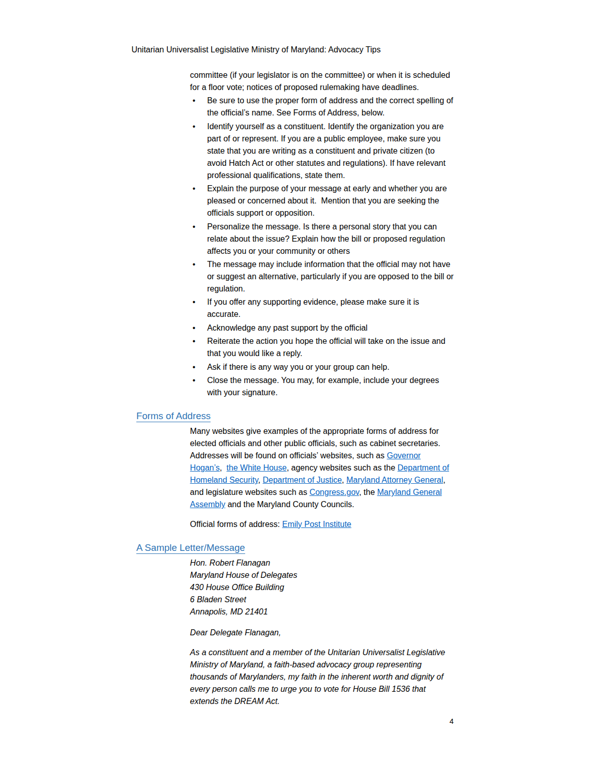Unitarian Universalist Legislative Ministry of Maryland: Advocacy Tips
committee (if your legislator is on the committee) or when it is scheduled for a floor vote; notices of proposed rulemaking have deadlines.
Be sure to use the proper form of address and the correct spelling of the official’s name. See Forms of Address, below.
Identify yourself as a constituent. Identify the organization you are part of or represent. If you are a public employee, make sure you state that you are writing as a constituent and private citizen (to avoid Hatch Act or other statutes and regulations). If have relevant professional qualifications, state them.
Explain the purpose of your message at early and whether you are pleased or concerned about it. Mention that you are seeking the officials support or opposition.
Personalize the message. Is there a personal story that you can relate about the issue? Explain how the bill or proposed regulation affects you or your community or others
The message may include information that the official may not have or suggest an alternative, particularly if you are opposed to the bill or regulation.
If you offer any supporting evidence, please make sure it is accurate.
Acknowledge any past support by the official
Reiterate the action you hope the official will take on the issue and that you would like a reply.
Ask if there is any way you or your group can help.
Close the message. You may, for example, include your degrees with your signature.
Forms of Address
Many websites give examples of the appropriate forms of address for elected officials and other public officials, such as cabinet secretaries. Addresses will be found on officials’ websites, such as Governor Hogan’s, the White House, agency websites such as the Department of Homeland Security, Department of Justice, Maryland Attorney General, and legislature websites such as Congress.gov, the Maryland General Assembly and the Maryland County Councils.
Official forms of address: Emily Post Institute
A Sample Letter/Message
Hon. Robert Flanagan
Maryland House of Delegates
430 House Office Building
6 Bladen Street
Annapolis, MD 21401
Dear Delegate Flanagan,
As a constituent and a member of the Unitarian Universalist Legislative Ministry of Maryland, a faith-based advocacy group representing thousands of Marylanders, my faith in the inherent worth and dignity of every person calls me to urge you to vote for House Bill 1536 that extends the DREAM Act.
4